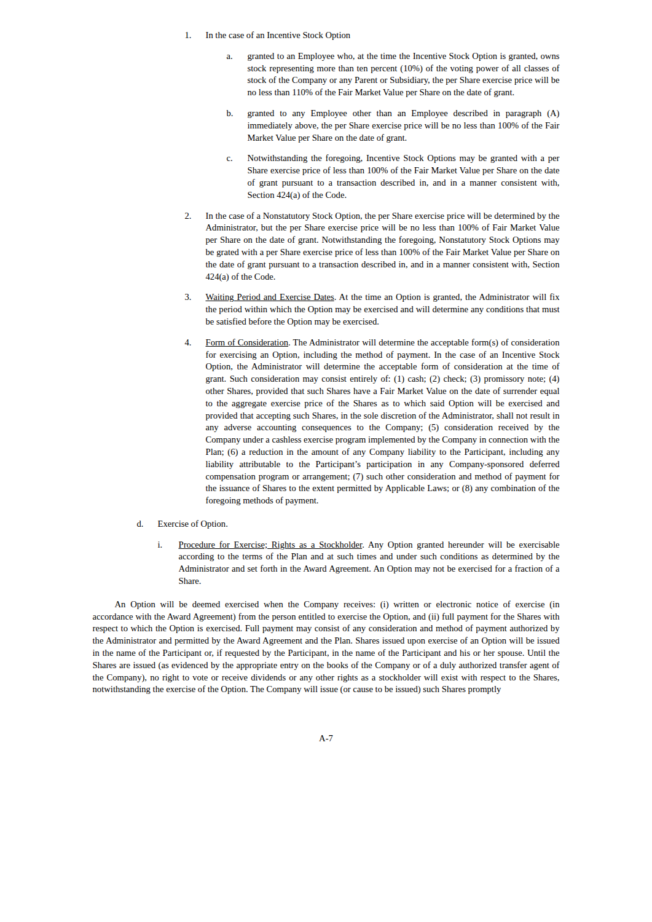1. In the case of an Incentive Stock Option
a. granted to an Employee who, at the time the Incentive Stock Option is granted, owns stock representing more than ten percent (10%) of the voting power of all classes of stock of the Company or any Parent or Subsidiary, the per Share exercise price will be no less than 110% of the Fair Market Value per Share on the date of grant.
b. granted to any Employee other than an Employee described in paragraph (A) immediately above, the per Share exercise price will be no less than 100% of the Fair Market Value per Share on the date of grant.
c. Notwithstanding the foregoing, Incentive Stock Options may be granted with a per Share exercise price of less than 100% of the Fair Market Value per Share on the date of grant pursuant to a transaction described in, and in a manner consistent with, Section 424(a) of the Code.
2. In the case of a Nonstatutory Stock Option, the per Share exercise price will be determined by the Administrator, but the per Share exercise price will be no less than 100% of Fair Market Value per Share on the date of grant. Notwithstanding the foregoing, Nonstatutory Stock Options may be grated with a per Share exercise price of less than 100% of the Fair Market Value per Share on the date of grant pursuant to a transaction described in, and in a manner consistent with, Section 424(a) of the Code.
3. Waiting Period and Exercise Dates. At the time an Option is granted, the Administrator will fix the period within which the Option may be exercised and will determine any conditions that must be satisfied before the Option may be exercised.
4. Form of Consideration. The Administrator will determine the acceptable form(s) of consideration for exercising an Option, including the method of payment. In the case of an Incentive Stock Option, the Administrator will determine the acceptable form of consideration at the time of grant. Such consideration may consist entirely of: (1) cash; (2) check; (3) promissory note; (4) other Shares, provided that such Shares have a Fair Market Value on the date of surrender equal to the aggregate exercise price of the Shares as to which said Option will be exercised and provided that accepting such Shares, in the sole discretion of the Administrator, shall not result in any adverse accounting consequences to the Company; (5) consideration received by the Company under a cashless exercise program implemented by the Company in connection with the Plan; (6) a reduction in the amount of any Company liability to the Participant, including any liability attributable to the Participant’s participation in any Company-sponsored deferred compensation program or arrangement; (7) such other consideration and method of payment for the issuance of Shares to the extent permitted by Applicable Laws; or (8) any combination of the foregoing methods of payment.
d. Exercise of Option.
i. Procedure for Exercise; Rights as a Stockholder. Any Option granted hereunder will be exercisable according to the terms of the Plan and at such times and under such conditions as determined by the Administrator and set forth in the Award Agreement. An Option may not be exercised for a fraction of a Share.
An Option will be deemed exercised when the Company receives: (i) written or electronic notice of exercise (in accordance with the Award Agreement) from the person entitled to exercise the Option, and (ii) full payment for the Shares with respect to which the Option is exercised. Full payment may consist of any consideration and method of payment authorized by the Administrator and permitted by the Award Agreement and the Plan. Shares issued upon exercise of an Option will be issued in the name of the Participant or, if requested by the Participant, in the name of the Participant and his or her spouse. Until the Shares are issued (as evidenced by the appropriate entry on the books of the Company or of a duly authorized transfer agent of the Company), no right to vote or receive dividends or any other rights as a stockholder will exist with respect to the Shares, notwithstanding the exercise of the Option. The Company will issue (or cause to be issued) such Shares promptly
A-7